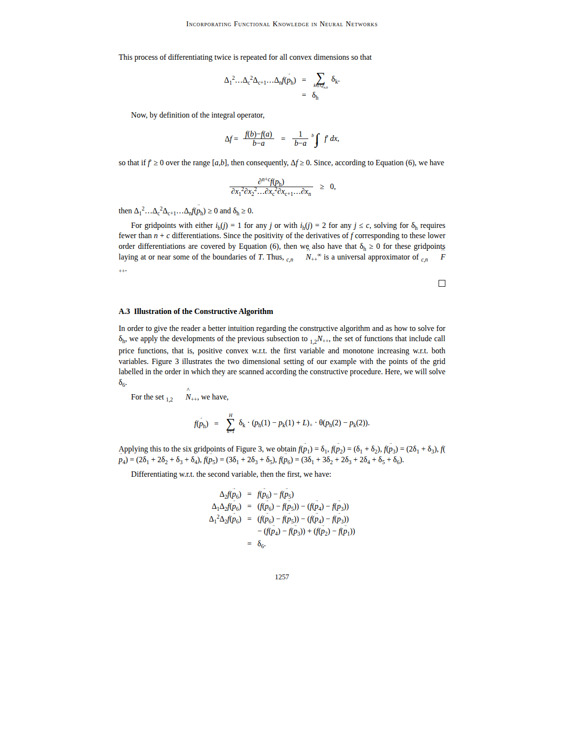Incorporating Functional Knowledge in Neural Networks
This process of differentiating twice is repeated for all convex dimensions so that
| Δ 1 2 …Δ c 2 Δ c+1 …Δ n f ( p h ) | = | ∑ k ∈ Q h,0 δ k . |
| | = | δ h |
Now, by definition of the integral operator,
| Δ f = | f ( b )− f ( a ) b − a | = | 1 b − a b ∫ a f ′ dx , |
so that if f′ ≥ 0 over the range [a,b], then consequently, Δf ≥ 0. Since, according to Equation (6), we have
| ∂ n + c f ( p h ) ∂ x 1 2 ∂ x 2 2 …∂ x c 2 ∂ x c+1 …∂ x n | ≥ | 0, |
then Δ12…Δc2Δc+1…Δnf(ph) ≥ 0 and δh ≥ 0.
For gridpoints with either ih(j) = 1 for any j or with ih(j) = 2 for any j ≤ c, solving for δh requires fewer than n + c differentiations. Since the positivity of the derivatives of f corresponding to these lower order differentiations are covered by Equation (6), then we also have that δh ≥ 0 for these gridpoints laying at or near some of the boundaries of T. Thus, c,n N++∞ is a universal approximator of c,n F++.
A.3 Illustration of the Constructive Algorithm
In order to give the reader a better intuition regarding the constructive algorithm and as how to solve for δh, we apply the developments of the previous subsection to 1,2 N++, the set of functions that include call price functions, that is, positive convex w.r.t. the first variable and monotone increasing w.r.t. both variables. Figure 3 illustrates the two dimensional setting of our example with the points of the grid labelled in the order in which they are scanned according the constructive procedure. Here, we will solve δ6.
For the set 1,2 N++, we have,
| f ( p h ) | = | H ∑ k =1 δ k · ( p h (1) − p k (1) + L ) + · θ( p h (2) − p k (2)). |
Applying this to the six gridpoints of Figure 3, we obtain f(p1) = δ1, f(p2) = (δ1 + δ2), f(p3) = (2δ1 + δ3), f(p4) = (2δ1 + 2δ2 + δ3 + δ4), f(p5) = (3δ1 + 2δ3 + δ5), f(p6) = (3δ1 + 3δ2 + 2δ3 + 2δ4 + δ5 + δ6).
Differentiating w.r.t. the second variable, then the first, we have:
| Δ 2 f ( p 6 ) | = | f ( p 6 ) − f ( p 5 ) |
| Δ 1 Δ 2 f ( p 6 ) | = | ( f ( p 6 ) − f ( p 5 )) − ( f ( p 4 ) − f ( p 3 )) |
| Δ 1 2 Δ 2 f ( p 6 ) | = | ( f ( p 6 ) − f ( p 5 )) − ( f ( p 4 ) − f ( p 3 )) |
| | | − ( f ( p 4 ) − f ( p 3 )) + ( f ( p 2 ) − f ( p 1 )) |
| | = | δ 6 . |
1257